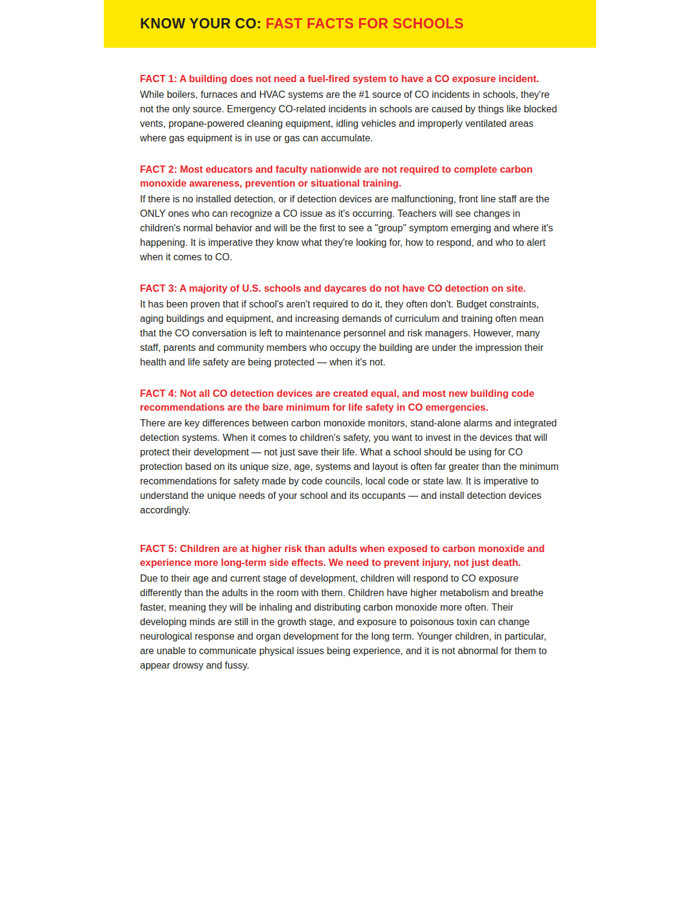KNOW YOUR CO: FAST FACTS FOR SCHOOLS
FACT 1: A building does not need a fuel-fired system to have a CO exposure incident.
While boilers, furnaces and HVAC systems are the #1 source of CO incidents in schools, they're not the only source. Emergency CO-related incidents in schools are caused by things like blocked vents, propane-powered cleaning equipment, idling vehicles and improperly ventilated areas where gas equipment is in use or gas can accumulate.
FACT 2: Most educators and faculty nationwide are not required to complete carbon monoxide awareness, prevention or situational training.
If there is no installed detection, or if detection devices are malfunctioning, front line staff are the ONLY ones who can recognize a CO issue as it's occurring. Teachers will see changes in children's normal behavior and will be the first to see a "group" symptom emerging and where it's happening. It is imperative they know what they're looking for, how to respond, and who to alert when it comes to CO.
FACT 3: A majority of U.S. schools and daycares do not have CO detection on site.
It has been proven that if school's aren't required to do it, they often don't. Budget constraints, aging buildings and equipment, and increasing demands of curriculum and training often mean that the CO conversation is left to maintenance personnel and risk managers. However, many staff, parents and community members who occupy the building are under the impression their health and life safety are being protected — when it's not.
FACT 4: Not all CO detection devices are created equal, and most new building code recommendations are the bare minimum for life safety in CO emergencies.
There are key differences between carbon monoxide monitors, stand-alone alarms and integrated detection systems. When it comes to children's safety, you want to invest in the devices that will protect their development — not just save their life. What a school should be using for CO protection based on its unique size, age, systems and layout is often far greater than the minimum recommendations for safety made by code councils, local code or state law. It is imperative to understand the unique needs of your school and its occupants — and install detection devices accordingly.
FACT 5: Children are at higher risk than adults when exposed to carbon monoxide and experience more long-term side effects. We need to prevent injury, not just death.
Due to their age and current stage of development, children will respond to CO exposure differently than the adults in the room with them. Children have higher metabolism and breathe faster, meaning they will be inhaling and distributing carbon monoxide more often. Their developing minds are still in the growth stage, and exposure to poisonous toxin can change neurological response and organ development for the long term. Younger children, in particular, are unable to communicate physical issues being experience, and it is not abnormal for them to appear drowsy and fussy.